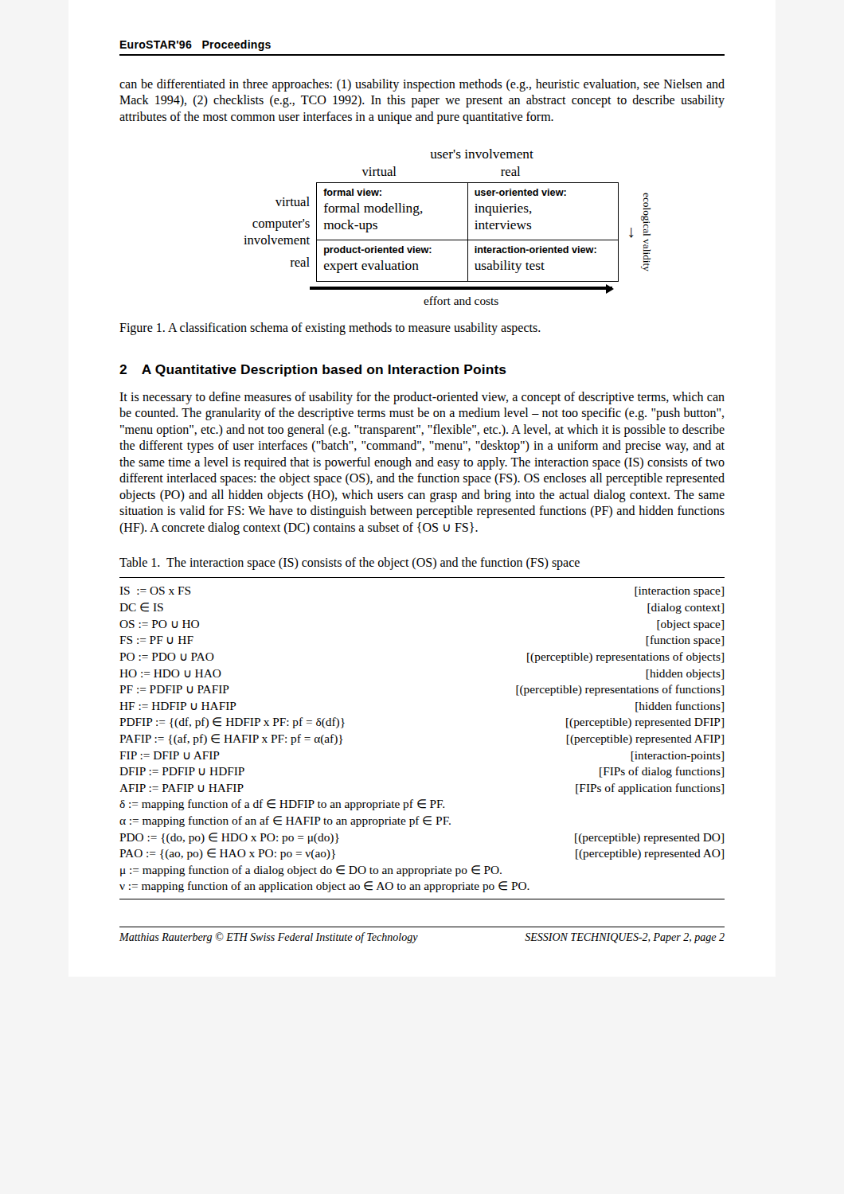EuroSTAR'96 Proceedings
can be differentiated in three approaches: (1) usability inspection methods (e.g., heuristic evaluation, see Nielsen and Mack 1994), (2) checklists (e.g., TCO 1992). In this paper we present an abstract concept to describe usability attributes of the most common user interfaces in a unique and pure quantitative form.
user's involvement
virtual real
virtual
computer's
involvement
real
| formal view: formal modelling, mock-ups | user-oriented view: inquieries, interviews |
| product-oriented view: expert evaluation | interaction-oriented view: usability test |
↓
ecological validity
effort and costs
Figure 1. A classification schema of existing methods to measure usability aspects.
2 A Quantitative Description based on Interaction Points
It is necessary to define measures of usability for the product-oriented view, a concept of descriptive terms, which can be counted. The granularity of the descriptive terms must be on a medium level – not too specific (e.g. "push button", "menu option", etc.) and not too general (e.g. "transparent", "flexible", etc.). A level, at which it is possible to describe the different types of user interfaces ("batch", "command", "menu", "desktop") in a uniform and precise way, and at the same time a level is required that is powerful enough and easy to apply. The interaction space (IS) consists of two different interlaced spaces: the object space (OS), and the function space (FS). OS encloses all perceptible represented objects (PO) and all hidden objects (HO), which users can grasp and bring into the actual dialog context. The same situation is valid for FS: We have to distinguish between perceptible represented functions (PF) and hidden functions (HF). A concrete dialog context (DC) contains a subset of {OS ∪ FS}.
Table 1. The interaction space (IS) consists of the object (OS) and the function (FS) space
| IS := OS x FS | [interaction space] |
| DC ∈ IS | [dialog context] |
| OS := PO ∪ HO | [object space] |
| FS := PF ∪ HF | [function space] |
| PO := PDO ∪ PAO | [(perceptible) representations of objects] |
| HO := HDO ∪ HAO | [hidden objects] |
| PF := PDFIP ∪ PAFIP | [(perceptible) representations of functions] |
| HF := HDFIP ∪ HAFIP | [hidden functions] |
| PDFIP := {(df, pf) ∈ HDFIP x PF: pf = δ(df)} | [(perceptible) represented DFIP] |
| PAFIP := {(af, pf) ∈ HAFIP x PF: pf = α(af)} | [(perceptible) represented AFIP] |
| FIP := DFIP ∪ AFIP | [interaction-points] |
| DFIP := PDFIP ∪ HDFIP | [FIPs of dialog functions] |
| AFIP := PAFIP ∪ HAFIP | [FIPs of application functions] |
| δ := mapping function of a df ∈ HDFIP to an appropriate pf ∈ PF. |
| α := mapping function of an af ∈ HAFIP to an appropriate pf ∈ PF. |
| PDO := {(do, po) ∈ HDO x PO: po = μ(do)} | [(perceptible) represented DO] |
| PAO := {(ao, po) ∈ HAO x PO: po = ν(ao)} | [(perceptible) represented AO] |
| μ := mapping function of a dialog object do ∈ DO to an appropriate po ∈ PO. |
| ν := mapping function of an application object ao ∈ AO to an appropriate po ∈ PO. |
Matthias Rauterberg © ETH Swiss Federal Institute of Technology SESSION TECHNIQUES-2, Paper 2, page 2